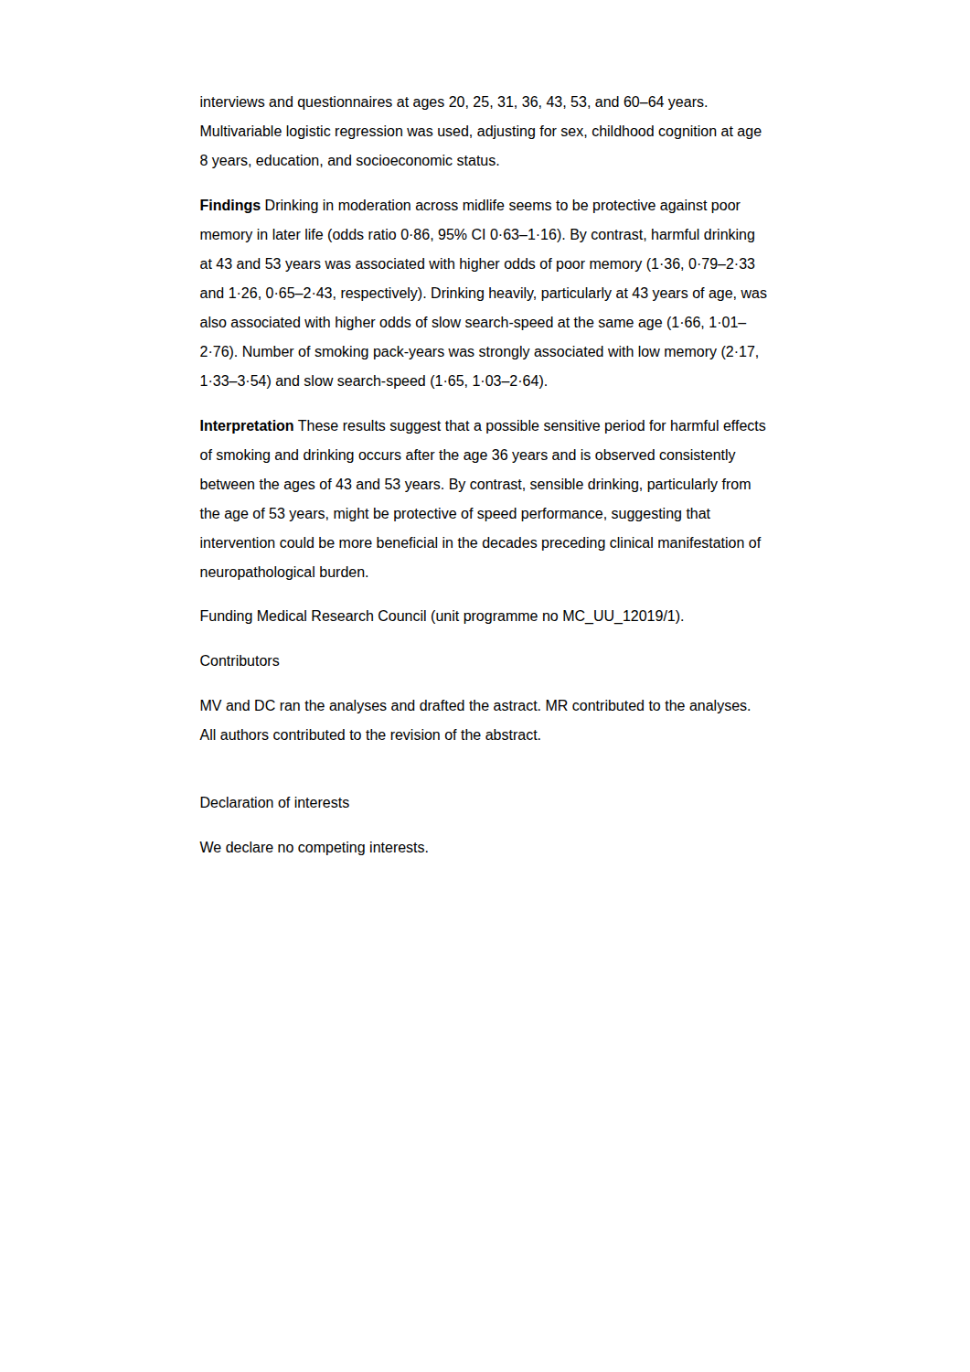interviews and questionnaires at ages 20, 25, 31, 36, 43, 53, and 60–64 years. Multivariable logistic regression was used, adjusting for sex, childhood cognition at age 8 years, education, and socioeconomic status.
Findings Drinking in moderation across midlife seems to be protective against poor memory in later life (odds ratio 0·86, 95% CI 0·63–1·16). By contrast, harmful drinking at 43 and 53 years was associated with higher odds of poor memory (1·36, 0·79–2·33 and 1·26, 0·65–2·43, respectively). Drinking heavily, particularly at 43 years of age, was also associated with higher odds of slow search-speed at the same age (1·66, 1·01–2·76). Number of smoking pack-years was strongly associated with low memory (2·17, 1·33–3·54) and slow search-speed (1·65, 1·03–2·64).
Interpretation These results suggest that a possible sensitive period for harmful effects of smoking and drinking occurs after the age 36 years and is observed consistently between the ages of 43 and 53 years. By contrast, sensible drinking, particularly from the age of 53 years, might be protective of speed performance, suggesting that intervention could be more beneficial in the decades preceding clinical manifestation of neuropathological burden.
Funding Medical Research Council (unit programme no MC_UU_12019/1).
Contributors
MV and DC ran the analyses and drafted the astract. MR contributed to the analyses. All authors contributed to the revision of the abstract.
Declaration of interests
We declare no competing interests.